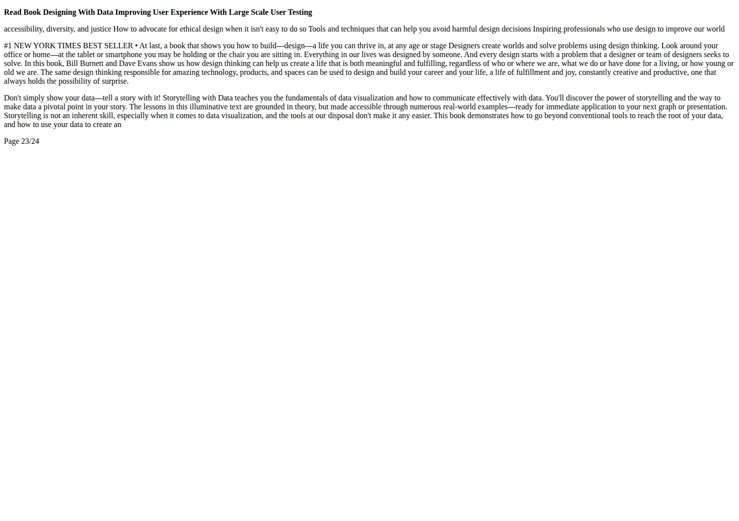Read Book Designing With Data Improving User Experience With Large Scale User Testing
accessibility, diversity, and justice How to advocate for ethical design when it isn't easy to do so Tools and techniques that can help you avoid harmful design decisions Inspiring professionals who use design to improve our world
#1 NEW YORK TIMES BEST SELLER • At last, a book that shows you how to build—design—a life you can thrive in, at any age or stage Designers create worlds and solve problems using design thinking. Look around your office or home—at the tablet or smartphone you may be holding or the chair you are sitting in. Everything in our lives was designed by someone. And every design starts with a problem that a designer or team of designers seeks to solve. In this book, Bill Burnett and Dave Evans show us how design thinking can help us create a life that is both meaningful and fulfilling, regardless of who or where we are, what we do or have done for a living, or how young or old we are. The same design thinking responsible for amazing technology, products, and spaces can be used to design and build your career and your life, a life of fulfillment and joy, constantly creative and productive, one that always holds the possibility of surprise.
Don't simply show your data—tell a story with it! Storytelling with Data teaches you the fundamentals of data visualization and how to communicate effectively with data. You'll discover the power of storytelling and the way to make data a pivotal point in your story. The lessons in this illuminative text are grounded in theory, but made accessible through numerous real-world examples—ready for immediate application to your next graph or presentation. Storytelling is not an inherent skill, especially when it comes to data visualization, and the tools at our disposal don't make it any easier. This book demonstrates how to go beyond conventional tools to reach the root of your data, and how to use your data to create an
Page 23/24